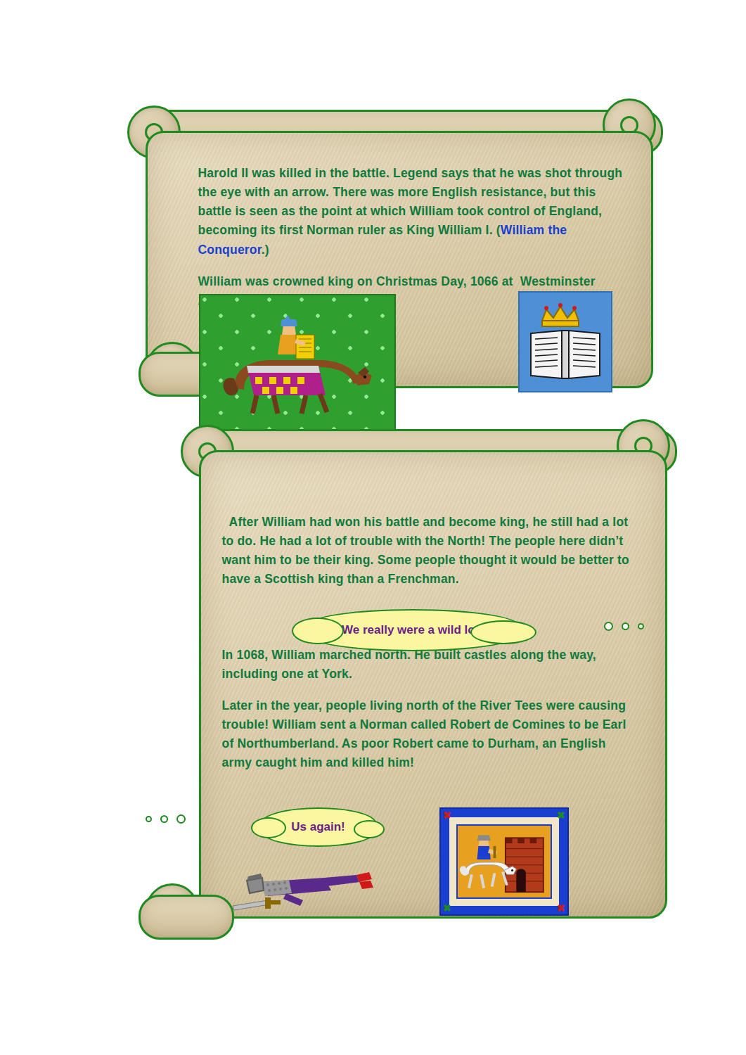Harold II was killed in the battle. Legend says that he was shot through the eye with an arrow. There was more English resistance, but this battle is seen as the point at which William took control of England, becoming its first Norman ruler as King William I. (William the Conqueror.)
William was crowned king on Christmas Day, 1066 at Westminster Abbey.
After William had won his battle and become king, he still had a lot to do. He had a lot of trouble with the North! The people here didn’t want him to be their king. Some people thought it would be better to have a Scottish king than a Frenchman.
In 1068, William marched north. He built castles along the way, including one at York.
Later in the year, people living north of the River Tees were causing trouble! William sent a Norman called Robert de Comines to be Earl of Northumberland. As poor Robert came to Durham, an English army caught him and killed him!
We really were a wild lot!
Us again!
✖
✖
✖
✖